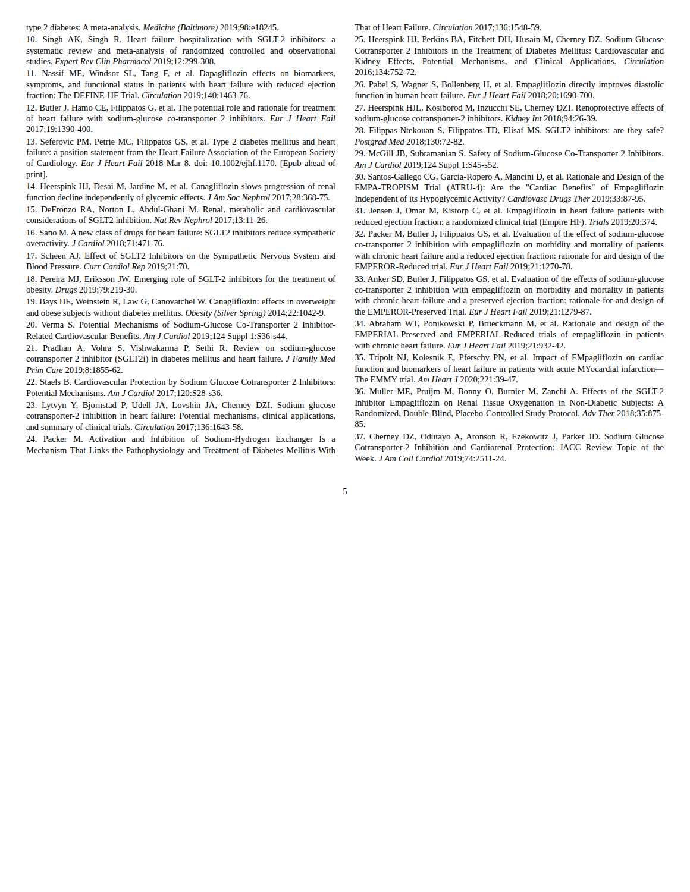type 2 diabetes: A meta-analysis. Medicine (Baltimore) 2019;98:e18245.
10. Singh AK, Singh R. Heart failure hospitalization with SGLT-2 inhibitors: a systematic review and meta-analysis of randomized controlled and observational studies. Expert Rev Clin Pharmacol 2019;12:299-308.
11. Nassif ME, Windsor SL, Tang F, et al. Dapagliflozin effects on biomarkers, symptoms, and functional status in patients with heart failure with reduced ejection fraction: The DEFINE-HF Trial. Circulation 2019;140:1463-76.
12. Butler J, Hamo CE, Filippatos G, et al. The potential role and rationale for treatment of heart failure with sodium-glucose co-transporter 2 inhibitors. Eur J Heart Fail 2017;19:1390-400.
13. Seferovic PM, Petrie MC, Filippatos GS, et al. Type 2 diabetes mellitus and heart failure: a position statement from the Heart Failure Association of the European Society of Cardiology. Eur J Heart Fail 2018 Mar 8. doi: 10.1002/ejhf.1170. [Epub ahead of print].
14. Heerspink HJ, Desai M, Jardine M, et al. Canagliflozin slows progression of renal function decline independently of glycemic effects. J Am Soc Nephrol 2017;28:368-75.
15. DeFronzo RA, Norton L, Abdul-Ghani M. Renal, metabolic and cardiovascular considerations of SGLT2 inhibition. Nat Rev Nephrol 2017;13:11-26.
16. Sano M. A new class of drugs for heart failure: SGLT2 inhibitors reduce sympathetic overactivity. J Cardiol 2018;71:471-76.
17. Scheen AJ. Effect of SGLT2 Inhibitors on the Sympathetic Nervous System and Blood Pressure. Curr Cardiol Rep 2019;21:70.
18. Pereira MJ, Eriksson JW. Emerging role of SGLT-2 inhibitors for the treatment of obesity. Drugs 2019;79:219-30.
19. Bays HE, Weinstein R, Law G, Canovatchel W. Canagliflozin: effects in overweight and obese subjects without diabetes mellitus. Obesity (Silver Spring) 2014;22:1042-9.
20. Verma S. Potential Mechanisms of Sodium-Glucose Co-Transporter 2 Inhibitor-Related Cardiovascular Benefits. Am J Cardiol 2019;124 Suppl 1:S36-s44.
21. Pradhan A, Vohra S, Vishwakarma P, Sethi R. Review on sodium-glucose cotransporter 2 inhibitor (SGLT2i) in diabetes mellitus and heart failure. J Family Med Prim Care 2019;8:1855-62.
22. Staels B. Cardiovascular Protection by Sodium Glucose Cotransporter 2 Inhibitors: Potential Mechanisms. Am J Cardiol 2017;120:S28-s36.
23. Lytvyn Y, Bjornstad P, Udell JA, Lovshin JA, Cherney DZI. Sodium glucose cotransporter-2 inhibition in heart failure: Potential mechanisms, clinical applications, and summary of clinical trials. Circulation 2017;136:1643-58.
24. Packer M. Activation and Inhibition of Sodium-Hydrogen Exchanger Is a Mechanism That Links the Pathophysiology and Treatment of Diabetes Mellitus With That of Heart Failure. Circulation 2017;136:1548-59.
25. Heerspink HJ, Perkins BA, Fitchett DH, Husain M, Cherney DZ. Sodium Glucose Cotransporter 2 Inhibitors in the Treatment of Diabetes Mellitus: Cardiovascular and Kidney Effects, Potential Mechanisms, and Clinical Applications. Circulation 2016;134:752-72.
26. Pabel S, Wagner S, Bollenberg H, et al. Empagliflozin directly improves diastolic function in human heart failure. Eur J Heart Fail 2018;20:1690-700.
27. Heerspink HJL, Kosiborod M, Inzucchi SE, Cherney DZI. Renoprotective effects of sodium-glucose cotransporter-2 inhibitors. Kidney Int 2018;94:26-39.
28. Filippas-Ntekouan S, Filippatos TD, Elisaf MS. SGLT2 inhibitors: are they safe? Postgrad Med 2018;130:72-82.
29. McGill JB, Subramanian S. Safety of Sodium-Glucose Co-Transporter 2 Inhibitors. Am J Cardiol 2019;124 Suppl 1:S45-s52.
30. Santos-Gallego CG, Garcia-Ropero A, Mancini D, et al. Rationale and Design of the EMPA-TROPISM Trial (ATRU-4): Are the "Cardiac Benefits" of Empagliflozin Independent of its Hypoglycemic Activity? Cardiovasc Drugs Ther 2019;33:87-95.
31. Jensen J, Omar M, Kistorp C, et al. Empagliflozin in heart failure patients with reduced ejection fraction: a randomized clinical trial (Empire HF). Trials 2019;20:374.
32. Packer M, Butler J, Filippatos GS, et al. Evaluation of the effect of sodium-glucose co-transporter 2 inhibition with empagliflozin on morbidity and mortality of patients with chronic heart failure and a reduced ejection fraction: rationale for and design of the EMPEROR-Reduced trial. Eur J Heart Fail 2019;21:1270-78.
33. Anker SD, Butler J, Filippatos GS, et al. Evaluation of the effects of sodium-glucose co-transporter 2 inhibition with empagliflozin on morbidity and mortality in patients with chronic heart failure and a preserved ejection fraction: rationale for and design of the EMPEROR-Preserved Trial. Eur J Heart Fail 2019;21:1279-87.
34. Abraham WT, Ponikowski P, Brueckmann M, et al. Rationale and design of the EMPERIAL-Preserved and EMPERIAL-Reduced trials of empagliflozin in patients with chronic heart failure. Eur J Heart Fail 2019;21:932-42.
35. Tripolt NJ, Kolesnik E, Pferschy PN, et al. Impact of EMpagliflozin on cardiac function and biomarkers of heart failure in patients with acute MYocardial infarction—The EMMY trial. Am Heart J 2020;221:39-47.
36. Muller ME, Pruijm M, Bonny O, Burnier M, Zanchi A. Effects of the SGLT-2 Inhibitor Empagliflozin on Renal Tissue Oxygenation in Non-Diabetic Subjects: A Randomized, Double-Blind, Placebo-Controlled Study Protocol. Adv Ther 2018;35:875-85.
37. Cherney DZ, Odutayo A, Aronson R, Ezekowitz J, Parker JD. Sodium Glucose Cotransporter-2 Inhibition and Cardiorenal Protection: JACC Review Topic of the Week. J Am Coll Cardiol 2019;74:2511-24.
5